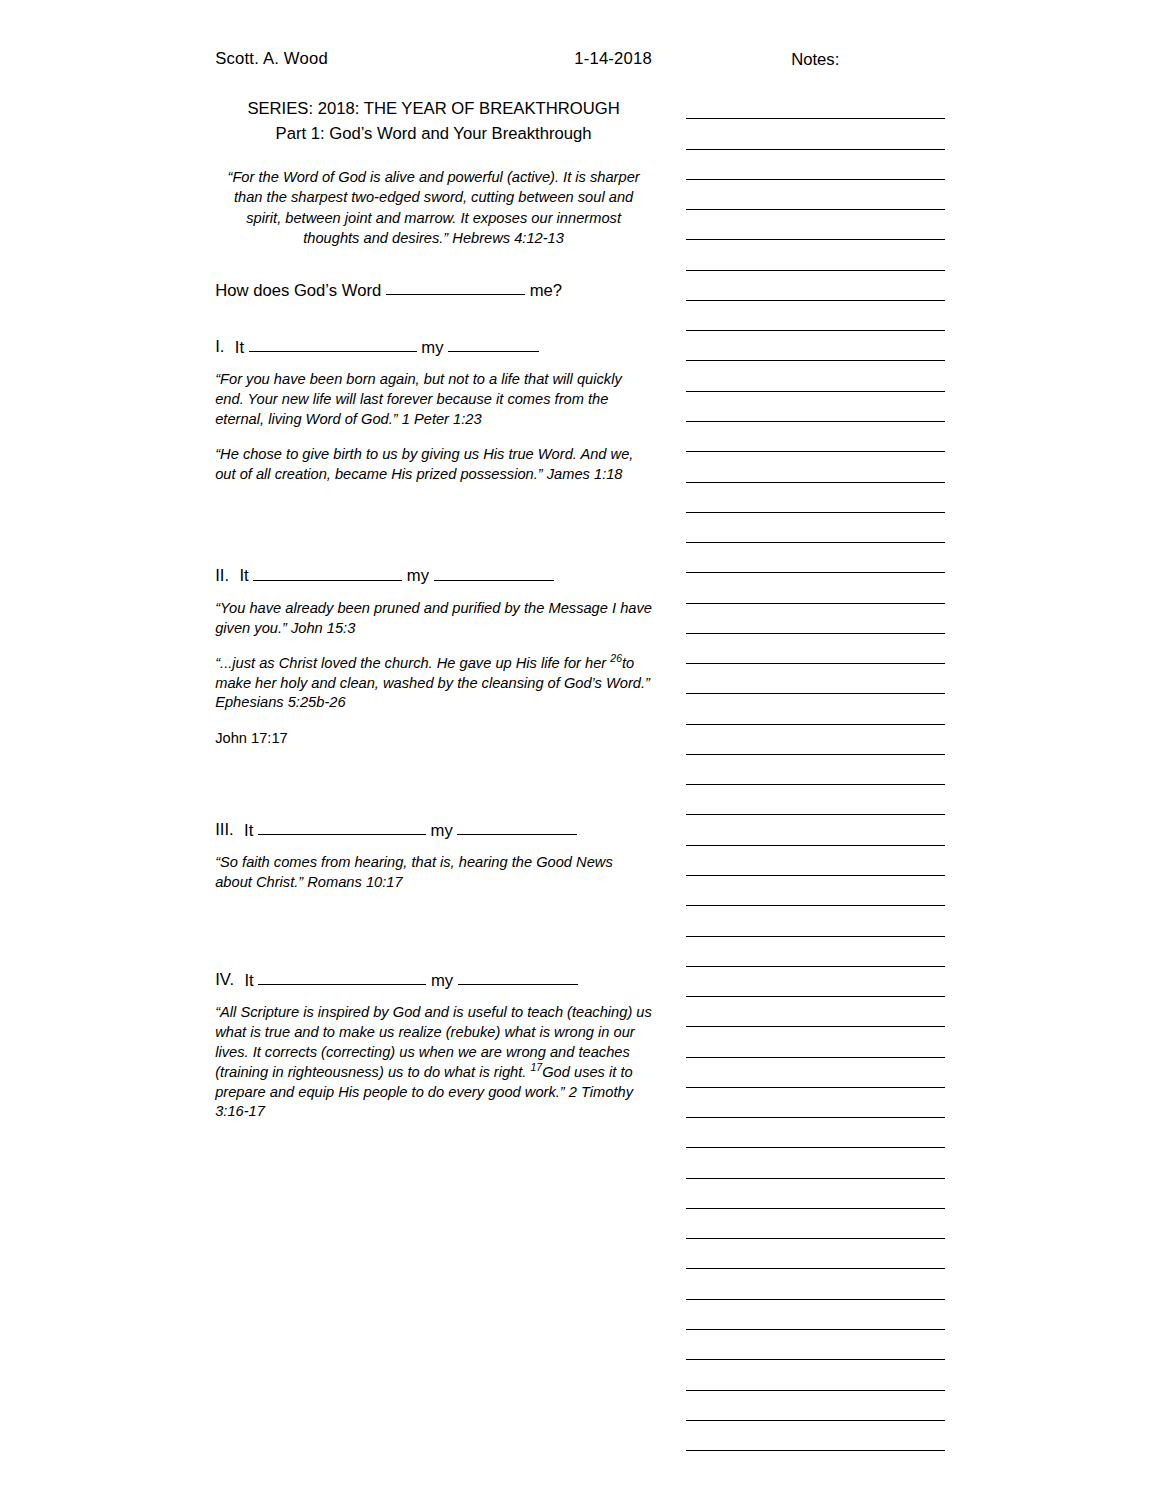Scott. A. Wood 1-14-2018
SERIES: 2018: THE YEAR OF BREAKTHROUGH Part 1: God’s Word and Your Breakthrough
“For the Word of God is alive and powerful (active). It is sharper than the sharpest two-edged sword, cutting between soul and spirit, between joint and marrow. It exposes our innermost thoughts and desires.” Hebrews 4:12-13
How does God’s Word me?
I. It my
“For you have been born again, but not to a life that will quickly end. Your new life will last forever because it comes from the eternal, living Word of God.” 1 Peter 1:23
“He chose to give birth to us by giving us His true Word. And we, out of all creation, became His prized possession.” James 1:18
II. It my
“You have already been pruned and purified by the Message I have given you.” John 15:3
“...just as Christ loved the church. He gave up His life for her 26to make her holy and clean, washed by the cleansing of God’s Word.” Ephesians 5:25b-26
John 17:17
III. It my
“So faith comes from hearing, that is, hearing the Good News about Christ.” Romans 10:17
IV. It my
“All Scripture is inspired by God and is useful to teach (teaching) us what is true and to make us realize (rebuke) what is wrong in our lives. It corrects (correcting) us when we are wrong and teaches (training in righteousness) us to do what is right. 17God uses it to prepare and equip His people to do every good work.” 2 Timothy 3:16-17
Notes: